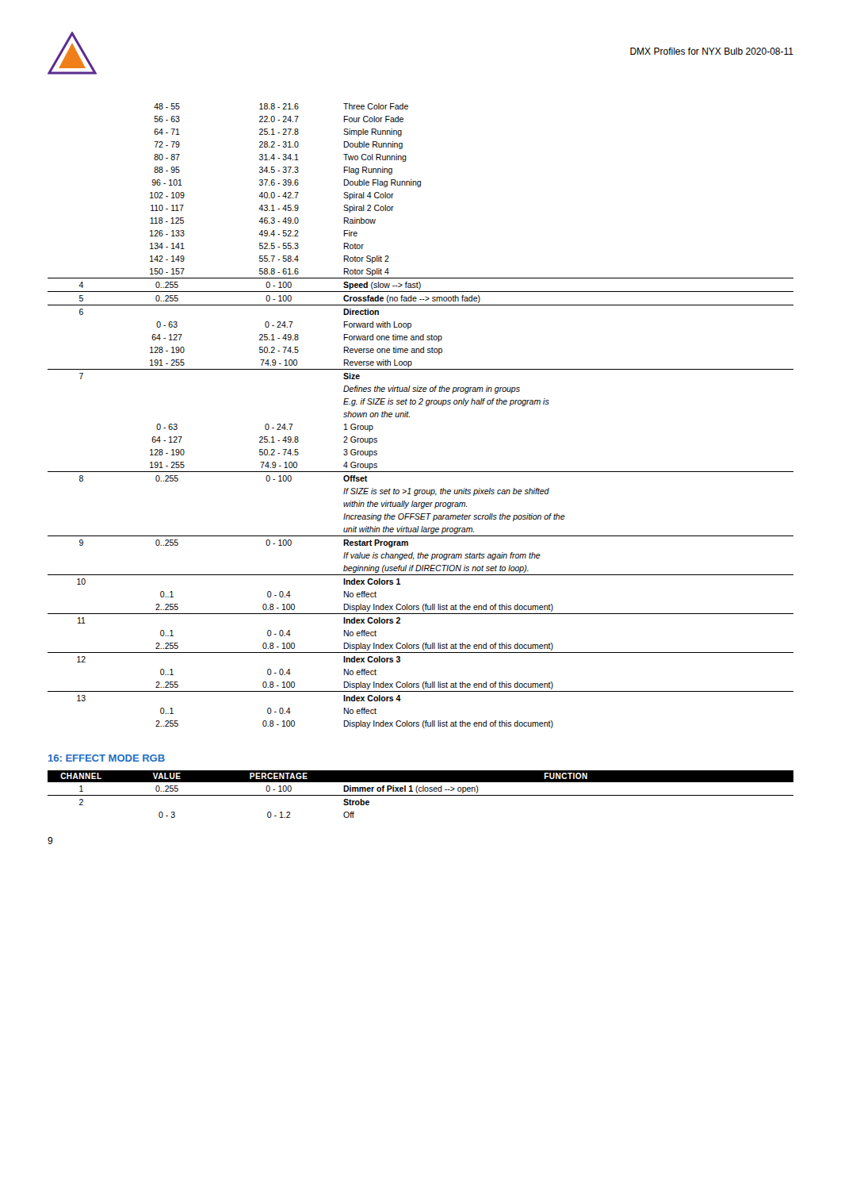DMX Profiles for NYX Bulb 2020-08-11
| | 48 - 55 | 18.8 - 21.6 | Three Color Fade |
| | 56 - 63 | 22.0 - 24.7 | Four Color Fade |
| | 64 - 71 | 25.1 - 27.8 | Simple Running |
| | 72 - 79 | 28.2 - 31.0 | Double Running |
| | 80 - 87 | 31.4 - 34.1 | Two Col Running |
| | 88 - 95 | 34.5 - 37.3 | Flag Running |
| | 96 - 101 | 37.6 - 39.6 | Double Flag Running |
| | 102 - 109 | 40.0 - 42.7 | Spiral 4 Color |
| | 110 - 117 | 43.1 - 45.9 | Spiral 2 Color |
| | 118 - 125 | 46.3 - 49.0 | Rainbow |
| | 126 - 133 | 49.4 - 52.2 | Fire |
| | 134 - 141 | 52.5 - 55.3 | Rotor |
| | 142 - 149 | 55.7 - 58.4 | Rotor Split 2 |
| | 150 - 157 | 58.8 - 61.6 | Rotor Split 4 |
| 4 | 0..255 | 0 - 100 | Speed (slow --> fast) |
| 5 | 0..255 | 0 - 100 | Crossfade (no fade --> smooth fade) |
| 6 | | | Direction |
| | 0 - 63 | 0 - 24.7 | Forward with Loop |
| | 64 - 127 | 25.1 - 49.8 | Forward one time and stop |
| | 128 - 190 | 50.2 - 74.5 | Reverse one time and stop |
| | 191 - 255 | 74.9 - 100 | Reverse with Loop |
| 7 | | | Size |
| | | | Defines the virtual size of the program in groups |
| | | | E.g. if SIZE is set to 2 groups only half of the program is |
| | | | shown on the unit. |
| | 0 - 63 | 0 - 24.7 | 1 Group |
| | 64 - 127 | 25.1 - 49.8 | 2 Groups |
| | 128 - 190 | 50.2 - 74.5 | 3 Groups |
| | 191 - 255 | 74.9 - 100 | 4 Groups |
| 8 | 0..255 | 0 - 100 | Offset |
| | | | If SIZE is set to >1 group, the units pixels can be shifted |
| | | | within the virtually larger program. |
| | | | Increasing the OFFSET parameter scrolls the position of the |
| | | | unit within the virtual large program. |
| 9 | 0..255 | 0 - 100 | Restart Program |
| | | | If value is changed, the program starts again from the |
| | | | beginning (useful if DIRECTION is not set to loop). |
| 10 | | | Index Colors 1 |
| | 0..1 | 0 - 0.4 | No effect |
| | 2..255 | 0.8 - 100 | Display Index Colors (full list at the end of this document) |
| 11 | | | Index Colors 2 |
| | 0..1 | 0 - 0.4 | No effect |
| | 2..255 | 0.8 - 100 | Display Index Colors (full list at the end of this document) |
| 12 | | | Index Colors 3 |
| | 0..1 | 0 - 0.4 | No effect |
| | 2..255 | 0.8 - 100 | Display Index Colors (full list at the end of this document) |
| 13 | | | Index Colors 4 |
| | 0..1 | 0 - 0.4 | No effect |
| | 2..255 | 0.8 - 100 | Display Index Colors (full list at the end of this document) |
16: EFFECT MODE RGB
| CHANNEL | VALUE | PERCENTAGE | FUNCTION |
| 1 | 0..255 | 0 - 100 | Dimmer of Pixel 1 (closed --> open) |
| 2 | | | Strobe |
| | 0 - 3 | 0 - 1.2 | Off |
9